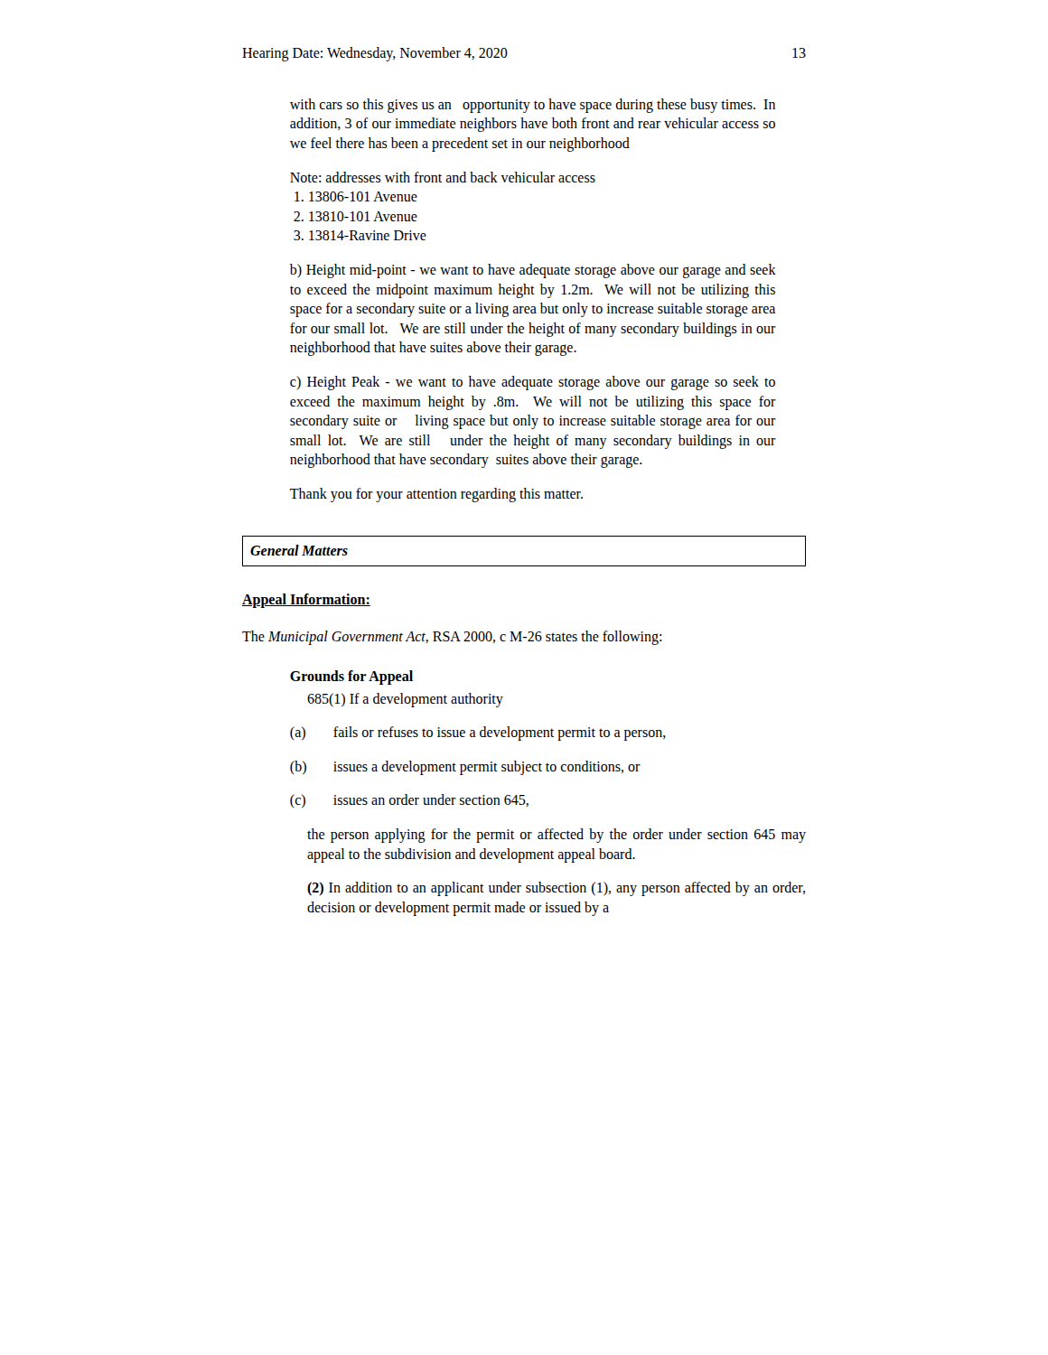Hearing Date: Wednesday, November 4, 2020
13
with cars so this gives us an opportunity to have space during these busy times. In addition, 3 of our immediate neighbors have both front and rear vehicular access so we feel there has been a precedent set in our neighborhood
Note: addresses with front and back vehicular access
1. 13806-101 Avenue
2. 13810-101 Avenue
3. 13814-Ravine Drive
b) Height mid-point - we want to have adequate storage above our garage and seek to exceed the midpoint maximum height by 1.2m. We will not be utilizing this space for a secondary suite or a living area but only to increase suitable storage area for our small lot. We are still under the height of many secondary buildings in our neighborhood that have suites above their garage.
c) Height Peak - we want to have adequate storage above our garage so seek to exceed the maximum height by .8m. We will not be utilizing this space for secondary suite or living space but only to increase suitable storage area for our small lot. We are still under the height of many secondary buildings in our neighborhood that have secondary suites above their garage.
Thank you for your attention regarding this matter.
General Matters
Appeal Information:
The Municipal Government Act, RSA 2000, c M-26 states the following:
Grounds for Appeal
685(1) If a development authority
(a)
fails or refuses to issue a development permit to a person,
(b)
issues a development permit subject to conditions, or
(c)
issues an order under section 645,
the person applying for the permit or affected by the order under section 645 may appeal to the subdivision and development appeal board.
(2) In addition to an applicant under subsection (1), any person affected by an order, decision or development permit made or issued by a